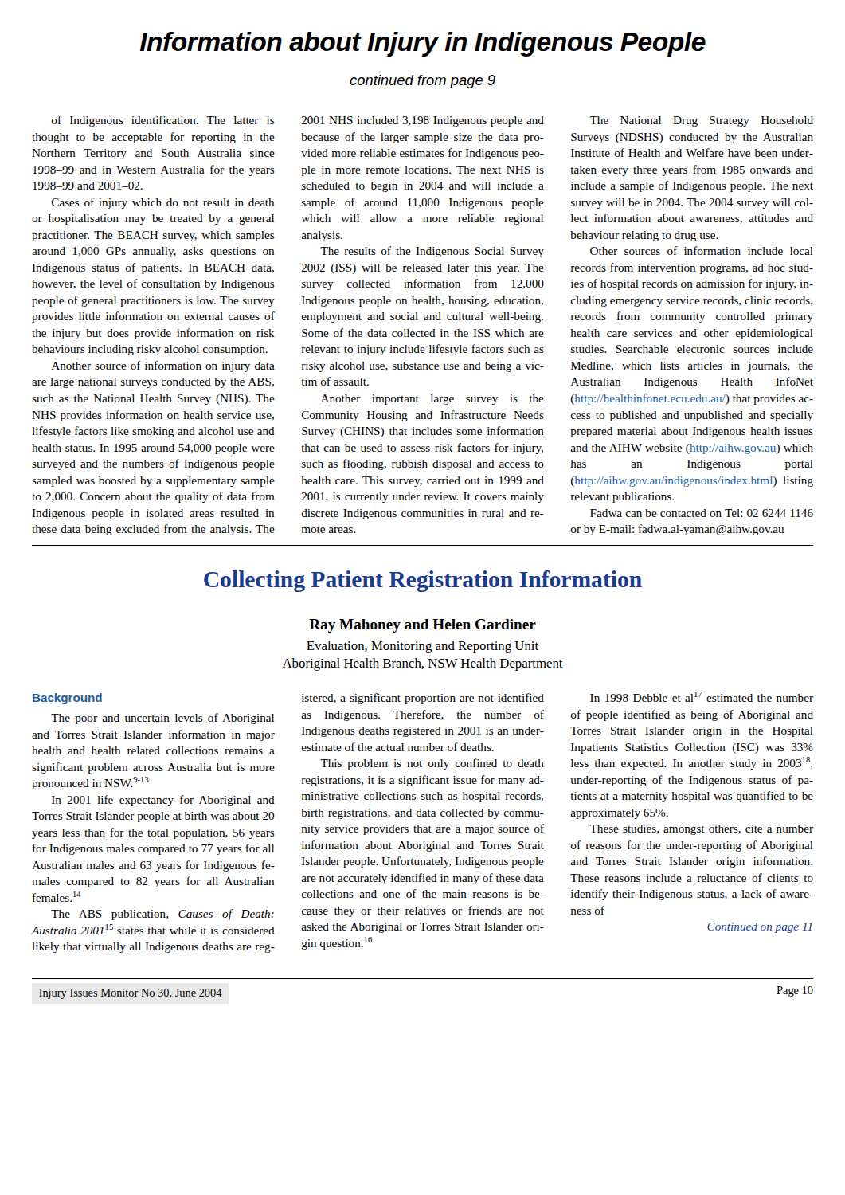Information about Injury in Indigenous People
continued from page 9
of Indigenous identification. The latter is thought to be acceptable for reporting in the Northern Territory and South Australia since 1998–99 and in Western Australia for the years 1998–99 and 2001–02.
Cases of injury which do not result in death or hospitalisation may be treated by a general practitioner. The BEACH survey, which samples around 1,000 GPs annually, asks questions on Indigenous status of patients. In BEACH data, however, the level of consultation by Indigenous people of general practitioners is low. The survey provides little information on external causes of the injury but does provide information on risk behaviours including risky alcohol consumption.
Another source of information on injury data are large national surveys conducted by the ABS, such as the National Health Survey (NHS). The NHS provides information on health service use, lifestyle factors like smoking and alcohol use and health status. In 1995 around 54,000 people were surveyed and the numbers of Indigenous people sampled was boosted by a supplementary sample to 2,000. Concern about the quality of data from Indigenous people in isolated areas resulted in these data being excluded from the analysis. The 2001 NHS included 3,198 Indigenous people and because of the larger sample size the data provided more reliable estimates for Indigenous people in more remote locations. The next NHS is scheduled to begin in 2004 and will include a sample of around 11,000 Indigenous people which will allow a more reliable regional analysis.
The results of the Indigenous Social Survey 2002 (ISS) will be released later this year. The survey collected information from 12,000 Indigenous people on health, housing, education, employment and social and cultural well-being. Some of the data collected in the ISS which are relevant to injury include lifestyle factors such as risky alcohol use, substance use and being a victim of assault.
Another important large survey is the Community Housing and Infrastructure Needs Survey (CHINS) that includes some information that can be used to assess risk factors for injury, such as flooding, rubbish disposal and access to health care. This survey, carried out in 1999 and 2001, is currently under review. It covers mainly discrete Indigenous communities in rural and remote areas.
The National Drug Strategy Household Surveys (NDSHS) conducted by the Australian Institute of Health and Welfare have been undertaken every three years from 1985 onwards and include a sample of Indigenous people. The next survey will be in 2004. The 2004 survey will collect information about awareness, attitudes and behaviour relating to drug use.
Other sources of information include local records from intervention programs, ad hoc studies of hospital records on admission for injury, including emergency service records, clinic records, records from community controlled primary health care services and other epidemiological studies. Searchable electronic sources include Medline, which lists articles in journals, the Australian Indigenous Health InfoNet (http://healthinfonet.ecu.edu.au/) that provides access to published and unpublished and specially prepared material about Indigenous health issues and the AIHW website (http://aihw.gov.au) which has an Indigenous portal (http://aihw.gov.au/indigenous/index.html) listing relevant publications.
Fadwa can be contacted on Tel: 02 6244 1146 or by E-mail: fadwa.al-yaman@aihw.gov.au
Collecting Patient Registration Information
Ray Mahoney and Helen Gardiner Evaluation, Monitoring and Reporting Unit Aboriginal Health Branch, NSW Health Department
Background
The poor and uncertain levels of Aboriginal and Torres Strait Islander information in major health and health related collections remains a significant problem across Australia but is more pronounced in NSW.9-13
In 2001 life expectancy for Aboriginal and Torres Strait Islander people at birth was about 20 years less than for the total population, 56 years for Indigenous males compared to 77 years for all Australian males and 63 years for Indigenous females compared to 82 years for all Australian females.14
The ABS publication, Causes of Death: Australia 200115 states that while it is considered likely that virtually all Indigenous deaths are registered, a significant proportion are not identified as Indigenous. Therefore, the number of Indigenous deaths registered in 2001 is an underestimate of the actual number of deaths.
This problem is not only confined to death registrations, it is a significant issue for many administrative collections such as hospital records, birth registrations, and data collected by community service providers that are a major source of information about Aboriginal and Torres Strait Islander people. Unfortunately, Indigenous people are not accurately identified in many of these data collections and one of the main reasons is because they or their relatives or friends are not asked the Aboriginal or Torres Strait Islander origin question.16
In 1998 Debble et al17 estimated the number of people identified as being of Aboriginal and Torres Strait Islander origin in the Hospital Inpatients Statistics Collection (ISC) was 33% less than expected. In another study in 200318, under-reporting of the Indigenous status of patients at a maternity hospital was quantified to be approximately 65%.
These studies, amongst others, cite a number of reasons for the under-reporting of Aboriginal and Torres Strait Islander origin information. These reasons include a reluctance of clients to identify their Indigenous status, a lack of awareness of
Continued on page 11
Injury Issues Monitor No 30, June 2004 Page 10